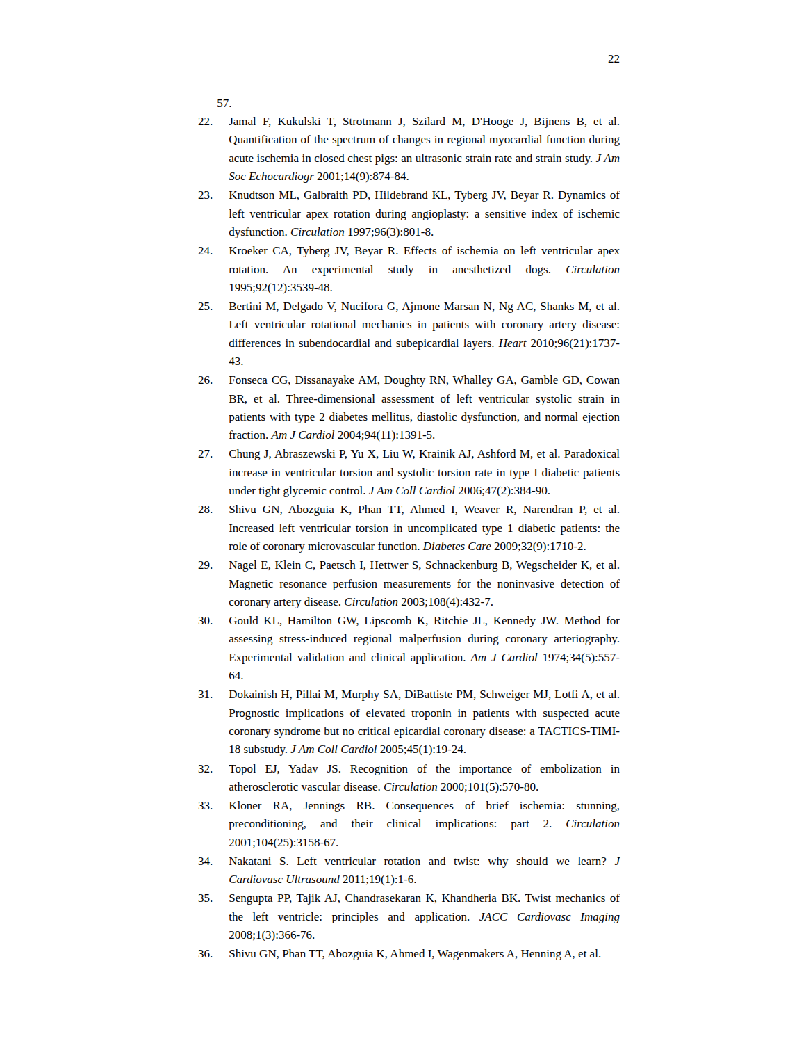22
57.
22. Jamal F, Kukulski T, Strotmann J, Szilard M, D'Hooge J, Bijnens B, et al. Quantification of the spectrum of changes in regional myocardial function during acute ischemia in closed chest pigs: an ultrasonic strain rate and strain study. J Am Soc Echocardiogr 2001;14(9):874-84.
23. Knudtson ML, Galbraith PD, Hildebrand KL, Tyberg JV, Beyar R. Dynamics of left ventricular apex rotation during angioplasty: a sensitive index of ischemic dysfunction. Circulation 1997;96(3):801-8.
24. Kroeker CA, Tyberg JV, Beyar R. Effects of ischemia on left ventricular apex rotation. An experimental study in anesthetized dogs. Circulation 1995;92(12):3539-48.
25. Bertini M, Delgado V, Nucifora G, Ajmone Marsan N, Ng AC, Shanks M, et al. Left ventricular rotational mechanics in patients with coronary artery disease: differences in subendocardial and subepicardial layers. Heart 2010;96(21):1737-43.
26. Fonseca CG, Dissanayake AM, Doughty RN, Whalley GA, Gamble GD, Cowan BR, et al. Three-dimensional assessment of left ventricular systolic strain in patients with type 2 diabetes mellitus, diastolic dysfunction, and normal ejection fraction. Am J Cardiol 2004;94(11):1391-5.
27. Chung J, Abraszewski P, Yu X, Liu W, Krainik AJ, Ashford M, et al. Paradoxical increase in ventricular torsion and systolic torsion rate in type I diabetic patients under tight glycemic control. J Am Coll Cardiol 2006;47(2):384-90.
28. Shivu GN, Abozguia K, Phan TT, Ahmed I, Weaver R, Narendran P, et al. Increased left ventricular torsion in uncomplicated type 1 diabetic patients: the role of coronary microvascular function. Diabetes Care 2009;32(9):1710-2.
29. Nagel E, Klein C, Paetsch I, Hettwer S, Schnackenburg B, Wegscheider K, et al. Magnetic resonance perfusion measurements for the noninvasive detection of coronary artery disease. Circulation 2003;108(4):432-7.
30. Gould KL, Hamilton GW, Lipscomb K, Ritchie JL, Kennedy JW. Method for assessing stress-induced regional malperfusion during coronary arteriography. Experimental validation and clinical application. Am J Cardiol 1974;34(5):557-64.
31. Dokainish H, Pillai M, Murphy SA, DiBattiste PM, Schweiger MJ, Lotfi A, et al. Prognostic implications of elevated troponin in patients with suspected acute coronary syndrome but no critical epicardial coronary disease: a TACTICS-TIMI-18 substudy. J Am Coll Cardiol 2005;45(1):19-24.
32. Topol EJ, Yadav JS. Recognition of the importance of embolization in atherosclerotic vascular disease. Circulation 2000;101(5):570-80.
33. Kloner RA, Jennings RB. Consequences of brief ischemia: stunning, preconditioning, and their clinical implications: part 2. Circulation 2001;104(25):3158-67.
34. Nakatani S. Left ventricular rotation and twist: why should we learn? J Cardiovasc Ultrasound 2011;19(1):1-6.
35. Sengupta PP, Tajik AJ, Chandrasekaran K, Khandheria BK. Twist mechanics of the left ventricle: principles and application. JACC Cardiovasc Imaging 2008;1(3):366-76.
36. Shivu GN, Phan TT, Abozguia K, Ahmed I, Wagenmakers A, Henning A, et al.